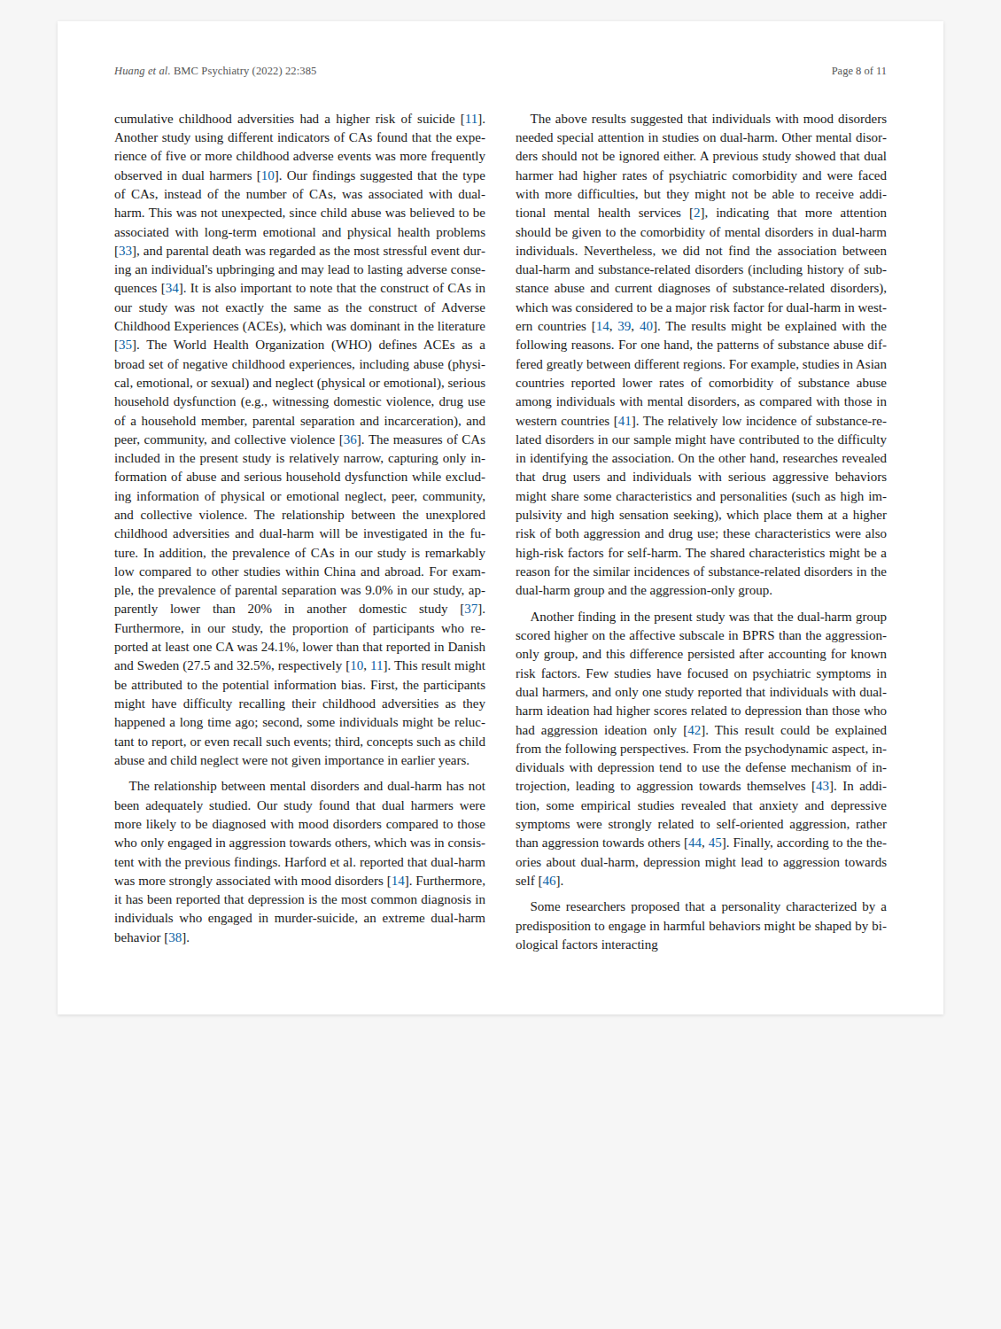Huang et al. BMC Psychiatry (2022) 22:385
Page 8 of 11
cumulative childhood adversities had a higher risk of suicide [11]. Another study using different indicators of CAs found that the experience of five or more childhood adverse events was more frequently observed in dual harmers [10]. Our findings suggested that the type of CAs, instead of the number of CAs, was associated with dual-harm. This was not unexpected, since child abuse was believed to be associated with long-term emotional and physical health problems [33], and parental death was regarded as the most stressful event during an individual's upbringing and may lead to lasting adverse consequences [34]. It is also important to note that the construct of CAs in our study was not exactly the same as the construct of Adverse Childhood Experiences (ACEs), which was dominant in the literature [35]. The World Health Organization (WHO) defines ACEs as a broad set of negative childhood experiences, including abuse (physical, emotional, or sexual) and neglect (physical or emotional), serious household dysfunction (e.g., witnessing domestic violence, drug use of a household member, parental separation and incarceration), and peer, community, and collective violence [36]. The measures of CAs included in the present study is relatively narrow, capturing only information of abuse and serious household dysfunction while excluding information of physical or emotional neglect, peer, community, and collective violence. The relationship between the unexplored childhood adversities and dual-harm will be investigated in the future. In addition, the prevalence of CAs in our study is remarkably low compared to other studies within China and abroad. For example, the prevalence of parental separation was 9.0% in our study, apparently lower than 20% in another domestic study [37]. Furthermore, in our study, the proportion of participants who reported at least one CA was 24.1%, lower than that reported in Danish and Sweden (27.5 and 32.5%, respectively [10, 11]. This result might be attributed to the potential information bias. First, the participants might have difficulty recalling their childhood adversities as they happened a long time ago; second, some individuals might be reluctant to report, or even recall such events; third, concepts such as child abuse and child neglect were not given importance in earlier years.
The relationship between mental disorders and dual-harm has not been adequately studied. Our study found that dual harmers were more likely to be diagnosed with mood disorders compared to those who only engaged in aggression towards others, which was in consistent with the previous findings. Harford et al. reported that dual-harm was more strongly associated with mood disorders [14]. Furthermore, it has been reported that depression is the most common diagnosis in individuals who engaged in murder-suicide, an extreme dual-harm behavior [38].
The above results suggested that individuals with mood disorders needed special attention in studies on dual-harm. Other mental disorders should not be ignored either. A previous study showed that dual harmer had higher rates of psychiatric comorbidity and were faced with more difficulties, but they might not be able to receive additional mental health services [2], indicating that more attention should be given to the comorbidity of mental disorders in dual-harm individuals. Nevertheless, we did not find the association between dual-harm and substance-related disorders (including history of substance abuse and current diagnoses of substance-related disorders), which was considered to be a major risk factor for dual-harm in western countries [14, 39, 40]. The results might be explained with the following reasons. For one hand, the patterns of substance abuse differed greatly between different regions. For example, studies in Asian countries reported lower rates of comorbidity of substance abuse among individuals with mental disorders, as compared with those in western countries [41]. The relatively low incidence of substance-related disorders in our sample might have contributed to the difficulty in identifying the association. On the other hand, researches revealed that drug users and individuals with serious aggressive behaviors might share some characteristics and personalities (such as high impulsivity and high sensation seeking), which place them at a higher risk of both aggression and drug use; these characteristics were also high-risk factors for self-harm. The shared characteristics might be a reason for the similar incidences of substance-related disorders in the dual-harm group and the aggression-only group.
Another finding in the present study was that the dual-harm group scored higher on the affective subscale in BPRS than the aggression-only group, and this difference persisted after accounting for known risk factors. Few studies have focused on psychiatric symptoms in dual harmers, and only one study reported that individuals with dual-harm ideation had higher scores related to depression than those who had aggression ideation only [42]. This result could be explained from the following perspectives. From the psychodynamic aspect, individuals with depression tend to use the defense mechanism of introjection, leading to aggression towards themselves [43]. In addition, some empirical studies revealed that anxiety and depressive symptoms were strongly related to self-oriented aggression, rather than aggression towards others [44, 45]. Finally, according to the theories about dual-harm, depression might lead to aggression towards self [46].
Some researchers proposed that a personality characterized by a predisposition to engage in harmful behaviors might be shaped by biological factors interacting